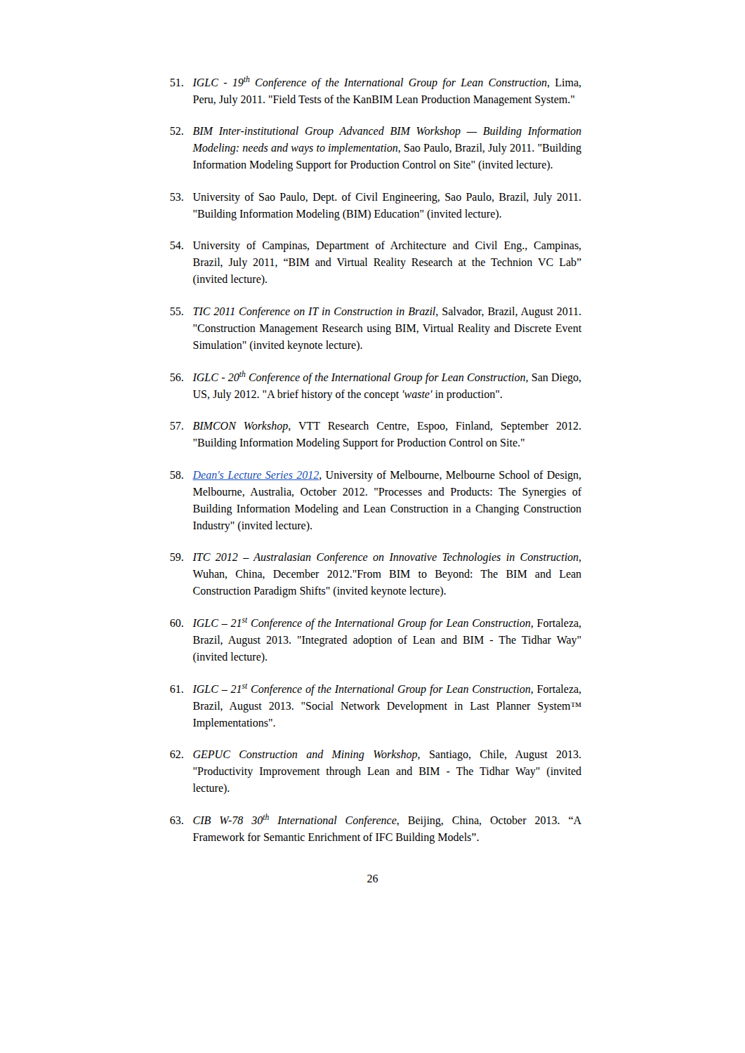IGLC - 19th Conference of the International Group for Lean Construction, Lima, Peru, July 2011. "Field Tests of the KanBIM Lean Production Management System."
BIM Inter-institutional Group Advanced BIM Workshop — Building Information Modeling: needs and ways to implementation, Sao Paulo, Brazil, July 2011. "Building Information Modeling Support for Production Control on Site" (invited lecture).
University of Sao Paulo, Dept. of Civil Engineering, Sao Paulo, Brazil, July 2011. "Building Information Modeling (BIM) Education" (invited lecture).
University of Campinas, Department of Architecture and Civil Eng., Campinas, Brazil, July 2011, “BIM and Virtual Reality Research at the Technion VC Lab” (invited lecture).
TIC 2011 Conference on IT in Construction in Brazil, Salvador, Brazil, August 2011. "Construction Management Research using BIM, Virtual Reality and Discrete Event Simulation" (invited keynote lecture).
IGLC - 20th Conference of the International Group for Lean Construction, San Diego, US, July 2012. "A brief history of the concept 'waste' in production".
BIMCON Workshop, VTT Research Centre, Espoo, Finland, September 2012. "Building Information Modeling Support for Production Control on Site."
Dean's Lecture Series 2012, University of Melbourne, Melbourne School of Design, Melbourne, Australia, October 2012. "Processes and Products: The Synergies of Building Information Modeling and Lean Construction in a Changing Construction Industry" (invited lecture).
ITC 2012 – Australasian Conference on Innovative Technologies in Construction, Wuhan, China, December 2012."From BIM to Beyond: The BIM and Lean Construction Paradigm Shifts" (invited keynote lecture).
IGLC – 21st Conference of the International Group for Lean Construction, Fortaleza, Brazil, August 2013. "Integrated adoption of Lean and BIM - The Tidhar Way" (invited lecture).
IGLC – 21st Conference of the International Group for Lean Construction, Fortaleza, Brazil, August 2013. "Social Network Development in Last Planner System™ Implementations".
GEPUC Construction and Mining Workshop, Santiago, Chile, August 2013. "Productivity Improvement through Lean and BIM - The Tidhar Way" (invited lecture).
CIB W-78 30th International Conference, Beijing, China, October 2013. “A Framework for Semantic Enrichment of IFC Building Models”.
26